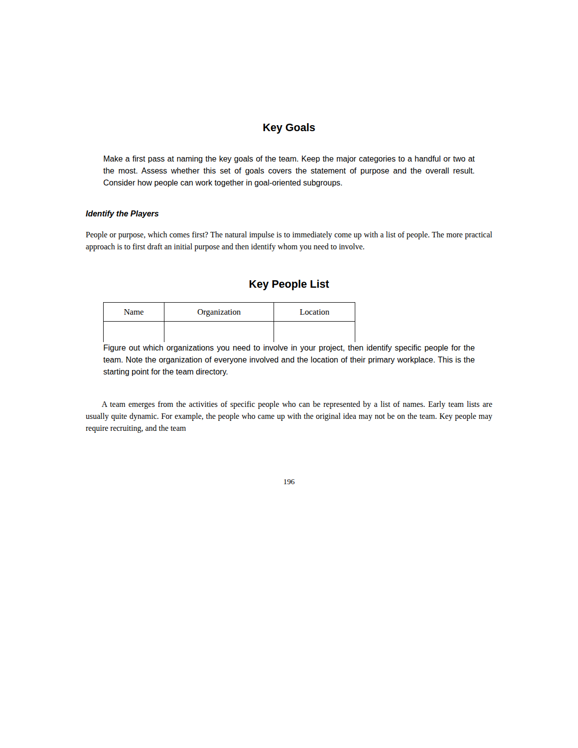Key Goals
Make a first pass at naming the key goals of the team. Keep the major categories to a handful or two at the most. Assess whether this set of goals covers the statement of purpose and the overall result. Consider how people can work together in goal-oriented subgroups.
Identify the Players
People or purpose, which comes first? The natural impulse is to immediately come up with a list of people. The more practical approach is to first draft an initial purpose and then identify whom you need to involve.
Key People List
| Name | Organization | Location |
| --- | --- | --- |
Figure out which organizations you need to involve in your project, then identify specific people for the team. Note the organization of everyone involved and the location of their primary workplace. This is the starting point for the team directory.
A team emerges from the activities of specific people who can be represented by a list of names. Early team lists are usually quite dynamic. For example, the people who came up with the original idea may not be on the team. Key people may require recruiting, and the team
196